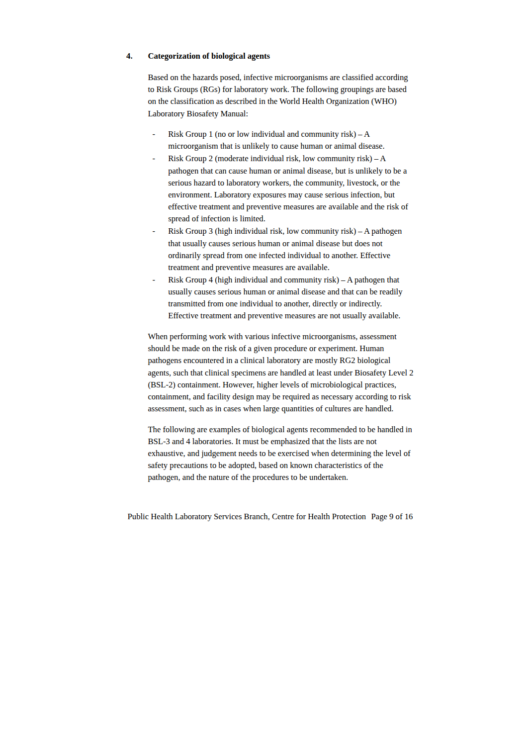4. Categorization of biological agents
Based on the hazards posed, infective microorganisms are classified according to Risk Groups (RGs) for laboratory work. The following groupings are based on the classification as described in the World Health Organization (WHO) Laboratory Biosafety Manual:
Risk Group 1 (no or low individual and community risk) – A microorganism that is unlikely to cause human or animal disease.
Risk Group 2 (moderate individual risk, low community risk) – A pathogen that can cause human or animal disease, but is unlikely to be a serious hazard to laboratory workers, the community, livestock, or the environment. Laboratory exposures may cause serious infection, but effective treatment and preventive measures are available and the risk of spread of infection is limited.
Risk Group 3 (high individual risk, low community risk) – A pathogen that usually causes serious human or animal disease but does not ordinarily spread from one infected individual to another. Effective treatment and preventive measures are available.
Risk Group 4 (high individual and community risk) – A pathogen that usually causes serious human or animal disease and that can be readily transmitted from one individual to another, directly or indirectly. Effective treatment and preventive measures are not usually available.
When performing work with various infective microorganisms, assessment should be made on the risk of a given procedure or experiment. Human pathogens encountered in a clinical laboratory are mostly RG2 biological agents, such that clinical specimens are handled at least under Biosafety Level 2 (BSL-2) containment. However, higher levels of microbiological practices, containment, and facility design may be required as necessary according to risk assessment, such as in cases when large quantities of cultures are handled.
The following are examples of biological agents recommended to be handled in BSL-3 and 4 laboratories. It must be emphasized that the lists are not exhaustive, and judgement needs to be exercised when determining the level of safety precautions to be adopted, based on known characteristics of the pathogen, and the nature of the procedures to be undertaken.
Public Health Laboratory Services Branch, Centre for Health Protection Page 9 of 16